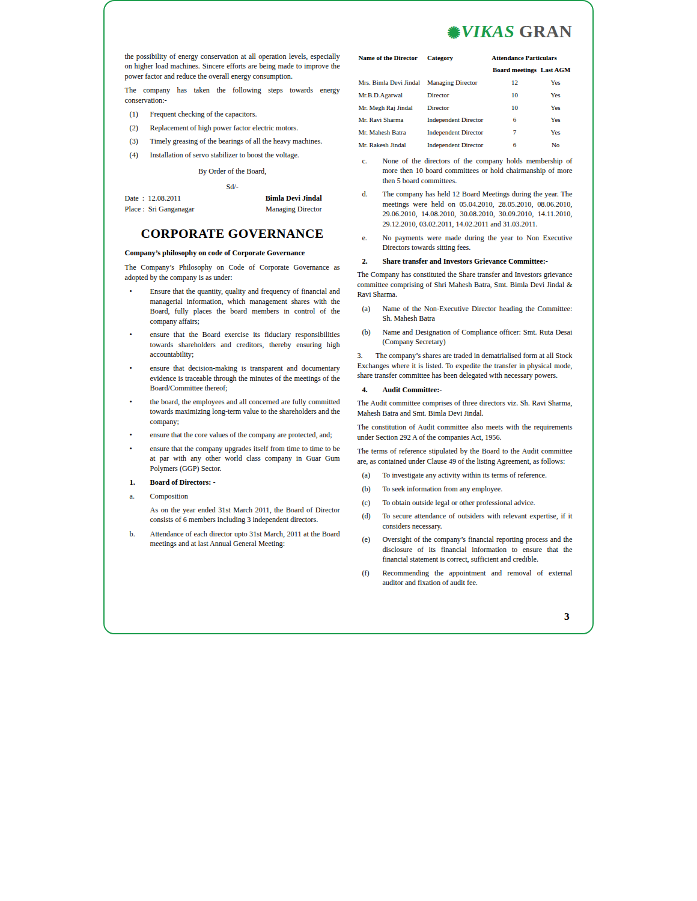✺VIKAS GRAN
the possibility of energy conservation at all operation levels, especially on higher load machines. Sincere efforts are being made to improve the power factor and reduce the overall energy consumption.
The company has taken the following steps towards energy conservation:-
(1)
Frequent checking of the capacitors.
(2)
Replacement of high power factor electric motors.
(3)
Timely greasing of the bearings of all the heavy machines.
(4)
Installation of servo stabilizer to boost the voltage.
By Order of the Board,
Sd/-
Date : 12.08.2011
Bimla Devi Jindal
Place : Sri Ganganagar
Managing Director
CORPORATE GOVERNANCE
Company’s philosophy on code of Corporate Governance
The Company’s Philosophy on Code of Corporate Governance as adopted by the company is as under:
•Ensure that the quantity, quality and frequency of financial and managerial information, which management shares with the Board, fully places the board members in control of the company affairs;
•ensure that the Board exercise its fiduciary responsibilities towards shareholders and creditors, thereby ensuring high accountability;
•ensure that decision-making is transparent and documentary evidence is traceable through the minutes of the meetings of the Board/Committee thereof;
•the board, the employees and all concerned are fully committed towards maximizing long-term value to the shareholders and the company;
•ensure that the core values of the company are protected, and;
•ensure that the company upgrades itself from time to time to be at par with any other world class company in Guar Gum Polymers (GGP) Sector.
1.
Board of Directors: -
a.
Composition
As on the year ended 31st March 2011, the Board of Director consists of 6 members including 3 independent directors.
b.
Attendance of each director upto 31st March, 2011 at the Board meetings and at last Annual General Meeting:
| Name of the Director | Category | Attendance Particulars |
| --- | --- | --- |
| | | Board meetings | Last AGM |
| Mrs. Bimla Devi Jindal | Managing Director | 12 | Yes |
| Mr.B.D.Agarwal | Director | 10 | Yes |
| Mr. Megh Raj Jindal | Director | 10 | Yes |
| Mr. Ravi Sharma | Independent Director | 6 | Yes |
| Mr. Mahesh Batra | Independent Director | 7 | Yes |
| Mr. Rakesh Jindal | Independent Director | 6 | No |
c.
None of the directors of the company holds membership of more then 10 board committees or hold chairmanship of more then 5 board committees.
d.
The company has held 12 Board Meetings during the year. The meetings were held on 05.04.2010, 28.05.2010, 08.06.2010, 29.06.2010, 14.08.2010, 30.08.2010, 30.09.2010, 14.11.2010, 29.12.2010, 03.02.2011, 14.02.2011 and 31.03.2011.
e.
No payments were made during the year to Non Executive Directors towards sitting fees.
2.
Share transfer and Investors Grievance Committee:-
The Company has constituted the Share transfer and Investors grievance committee comprising of Shri Mahesh Batra, Smt. Bimla Devi Jindal & Ravi Sharma.
(a)
Name of the Non-Executive Director heading the Committee: Sh. Mahesh Batra
(b)
Name and Designation of Compliance officer: Smt. Ruta Desai (Company Secretary)
3. The company’s shares are traded in dematrialised form at all Stock Exchanges where it is listed. To expedite the transfer in physical mode, share transfer committee has been delegated with necessary powers.
4.
Audit Committee:-
The Audit committee comprises of three directors viz. Sh. Ravi Sharma, Mahesh Batra and Smt. Bimla Devi Jindal.
The constitution of Audit committee also meets with the requirements under Section 292 A of the companies Act, 1956.
The terms of reference stipulated by the Board to the Audit committee are, as contained under Clause 49 of the listing Agreement, as follows:
(a)
To investigate any activity within its terms of reference.
(b)
To seek information from any employee.
(c)
To obtain outside legal or other professional advice.
(d)
To secure attendance of outsiders with relevant expertise, if it considers necessary.
(e)
Oversight of the company’s financial reporting process and the disclosure of its financial information to ensure that the financial statement is correct, sufficient and credible.
(f)
Recommending the appointment and removal of external auditor and fixation of audit fee.
3